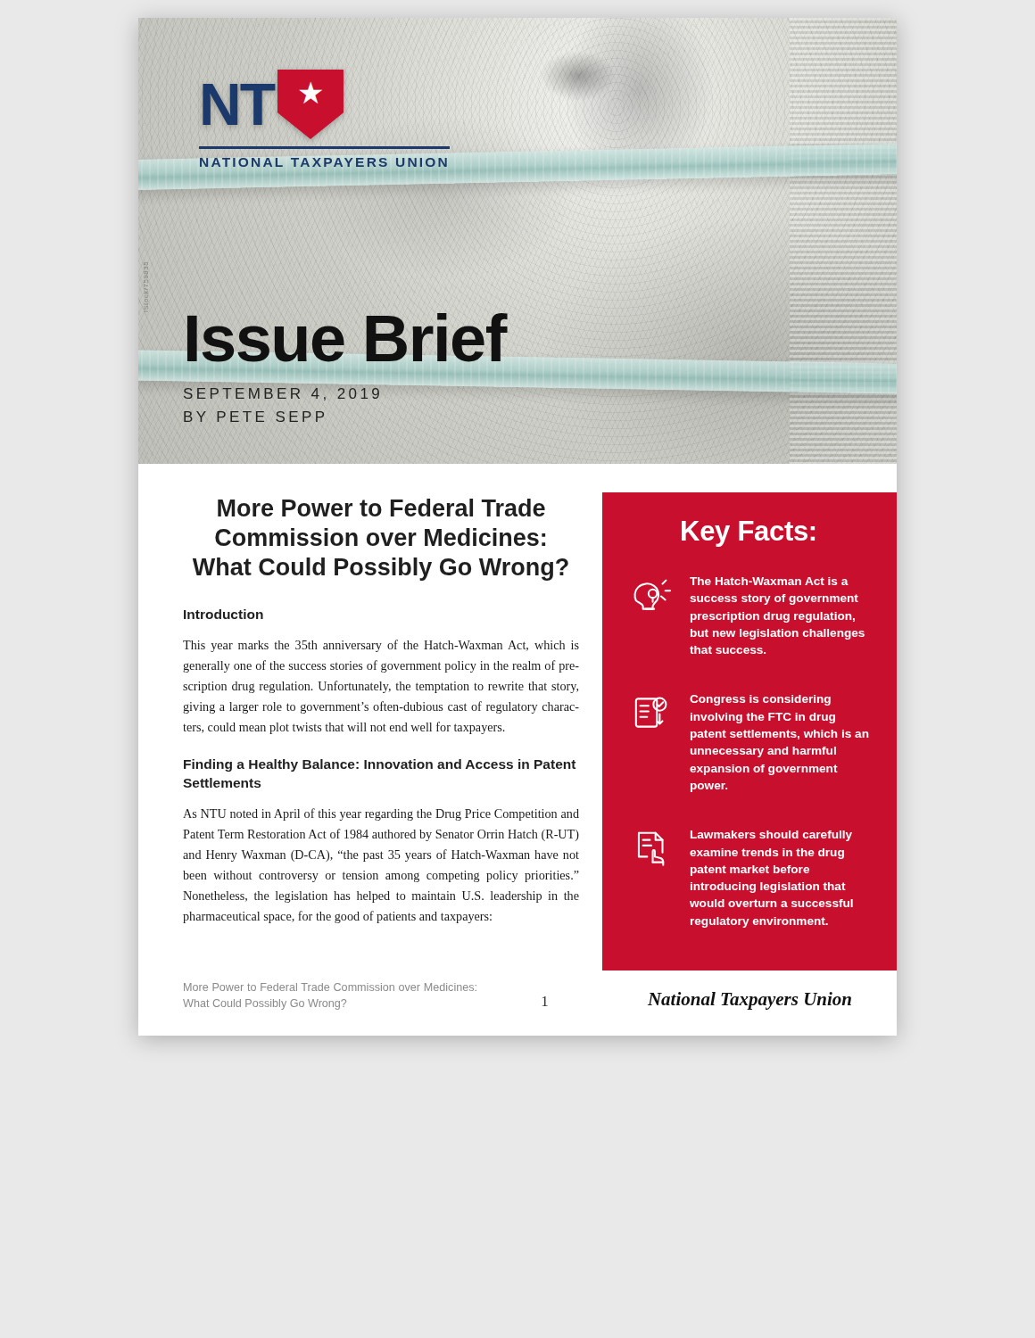iStock/759835
NT ★
NATIONAL TAXPAYERS UNION
Issue Brief
SEPTEMBER 4, 2019
BY PETE SEPP
More Power to Federal Trade Commission over Medicines:
What Could Possibly Go Wrong?
Introduction
This year marks the 35th anniversary of the Hatch-Waxman Act, which is generally one of the success stories of government policy in the realm of prescription drug regulation. Unfortunately, the temptation to rewrite that story, giving a larger role to government’s often-dubious cast of regulatory characters, could mean plot twists that will not end well for taxpayers.
Finding a Healthy Balance: Innovation and Access in Patent Settlements
As NTU noted in April of this year regarding the Drug Price Competition and Patent Term Restoration Act of 1984 authored by Senator Orrin Hatch (R-UT) and Henry Waxman (D-CA), “the past 35 years of Hatch-Waxman have not been without controversy or tension among competing policy priorities.” Nonetheless, the legislation has helped to maintain U.S. leadership in the pharmaceutical space, for the good of patients and taxpayers:
Key Facts:
The Hatch-Waxman Act is a success story of government prescription drug regulation, but new legislation challenges that success.
Congress is considering involving the FTC in drug patent settlements, which is an unnecessary and harmful expansion of government power.
Lawmakers should carefully examine trends in the drug patent market before introducing legislation that would overturn a successful regulatory environment.
More Power to Federal Trade Commission over Medicines: What Could Possibly Go Wrong?
1
National Taxpayers Union